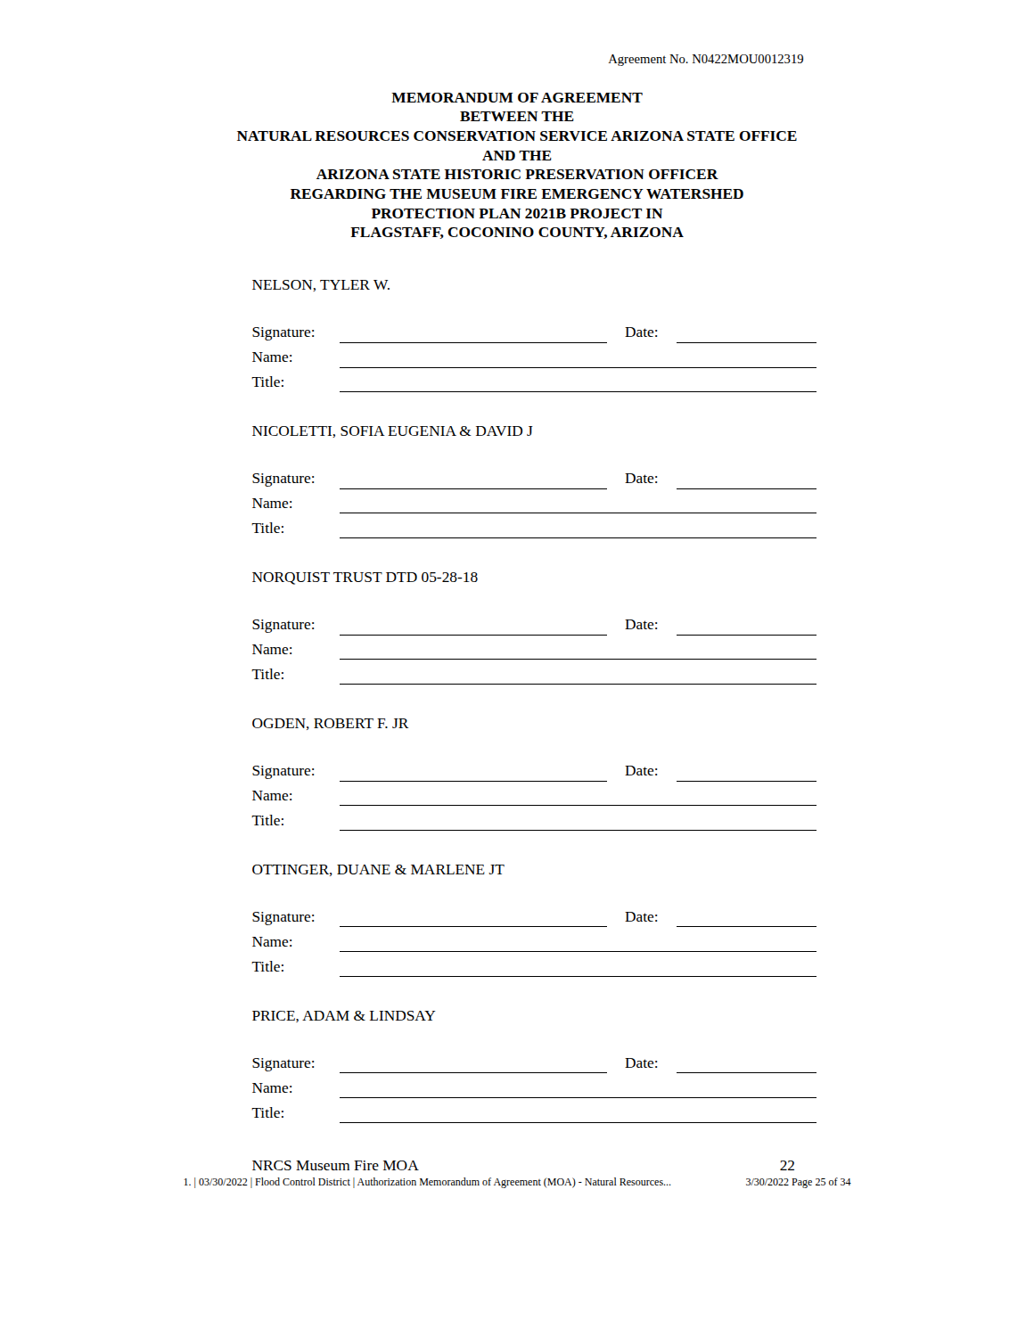Agreement No. N0422MOU0012319
MEMORANDUM OF AGREEMENT
BETWEEN THE
NATURAL RESOURCES CONSERVATION SERVICE ARIZONA STATE OFFICE
AND THE
ARIZONA STATE HISTORIC PRESERVATION OFFICER
REGARDING THE MUSEUM FIRE EMERGENCY WATERSHED
PROTECTION PLAN 2021B PROJECT IN
FLAGSTAFF, COCONINO COUNTY, ARIZONA
NELSON, TYLER W.
| Signature: | | | Date: | |
| Name: | |
| Title: | |
NICOLETTI, SOFIA EUGENIA & DAVID J
| Signature: | | | Date: | |
| Name: | |
| Title: | |
NORQUIST TRUST DTD 05-28-18
| Signature: | | | Date: | |
| Name: | |
| Title: | |
OGDEN, ROBERT F. JR
| Signature: | | | Date: | |
| Name: | |
| Title: | |
OTTINGER, DUANE & MARLENE JT
| Signature: | | | Date: | |
| Name: | |
| Title: | |
PRICE, ADAM & LINDSAY
| Signature: | | | Date: | |
| Name: | |
| Title: | |
NRCS Museum Fire MOA
22
1. | 03/30/2022 | Flood Control District | Authorization Memorandum of Agreement (MOA) - Natural Resources...
3/30/2022 Page 25 of 34